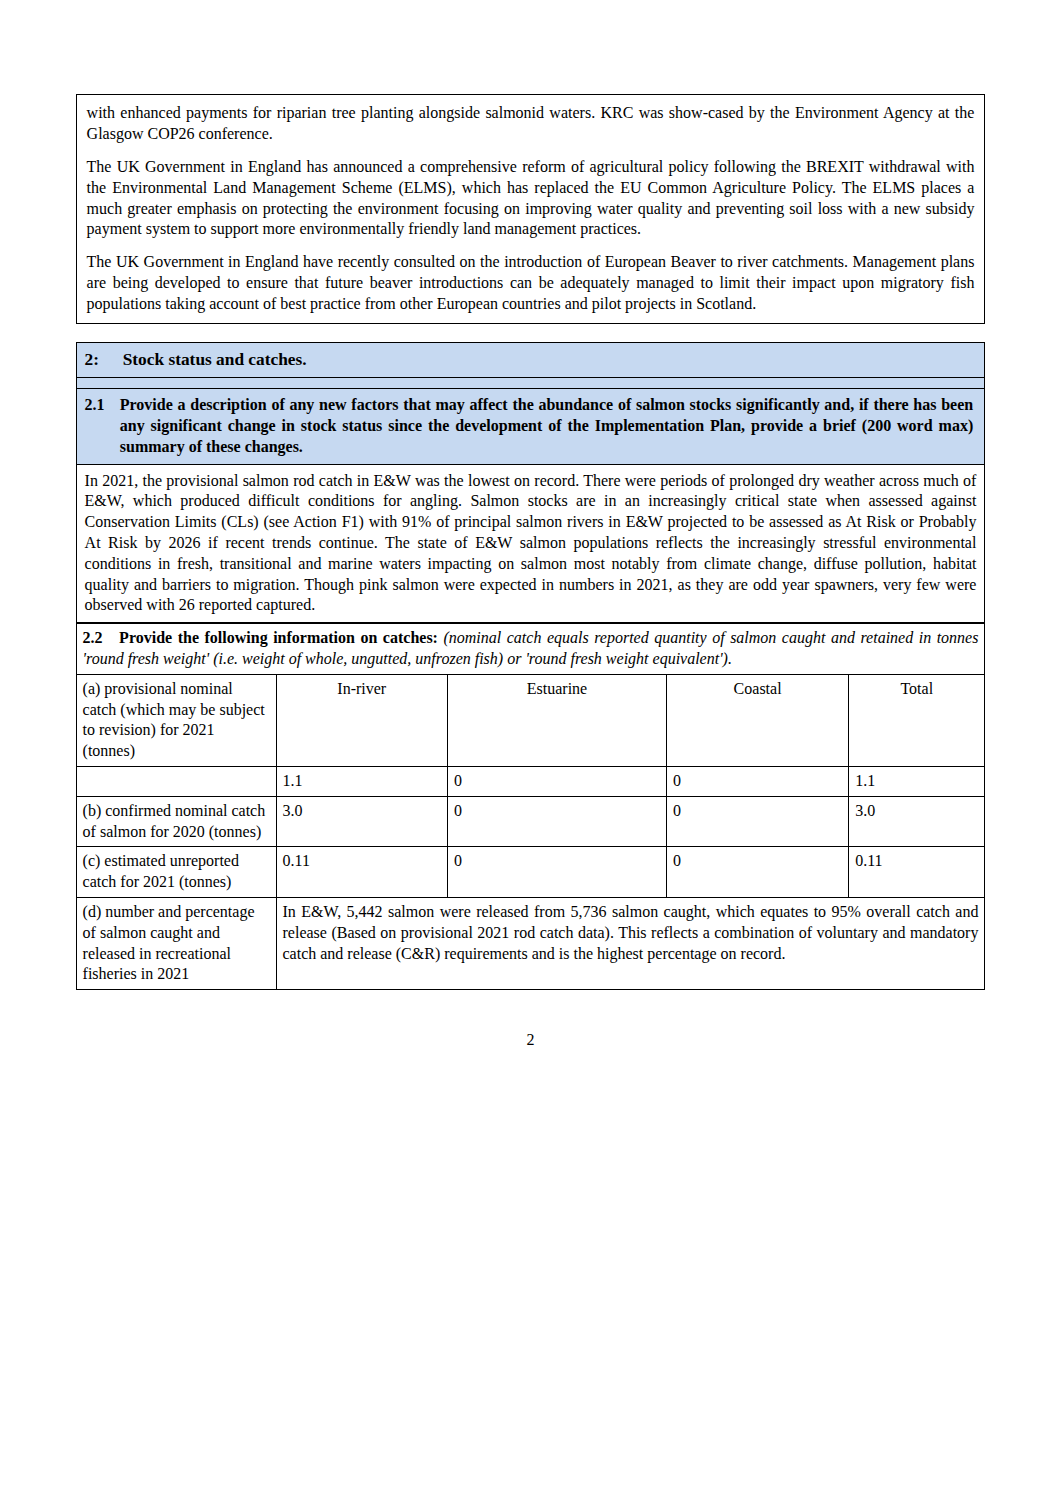with enhanced payments for riparian tree planting alongside salmonid waters. KRC was show-cased by the Environment Agency at the Glasgow COP26 conference.
The UK Government in England has announced a comprehensive reform of agricultural policy following the BREXIT withdrawal with the Environmental Land Management Scheme (ELMS), which has replaced the EU Common Agriculture Policy. The ELMS places a much greater emphasis on protecting the environment focusing on improving water quality and preventing soil loss with a new subsidy payment system to support more environmentally friendly land management practices.
The UK Government in England have recently consulted on the introduction of European Beaver to river catchments. Management plans are being developed to ensure that future beaver introductions can be adequately managed to limit their impact upon migratory fish populations taking account of best practice from other European countries and pilot projects in Scotland.
2: Stock status and catches.
2.1 Provide a description of any new factors that may affect the abundance of salmon stocks significantly and, if there has been any significant change in stock status since the development of the Implementation Plan, provide a brief (200 word max) summary of these changes.
In 2021, the provisional salmon rod catch in E&W was the lowest on record. There were periods of prolonged dry weather across much of E&W, which produced difficult conditions for angling. Salmon stocks are in an increasingly critical state when assessed against Conservation Limits (CLs) (see Action F1) with 91% of principal salmon rivers in E&W projected to be assessed as At Risk or Probably At Risk by 2026 if recent trends continue. The state of E&W salmon populations reflects the increasingly stressful environmental conditions in fresh, transitional and marine waters impacting on salmon most notably from climate change, diffuse pollution, habitat quality and barriers to migration. Though pink salmon were expected in numbers in 2021, as they are odd year spawners, very few were observed with 26 reported captured.
| 2.2 Provide the following information on catches: (nominal catch equals reported quantity of salmon caught and retained in tonnes 'round fresh weight' (i.e. weight of whole, ungutted, unfrozen fish) or 'round fresh weight equivalent'). |
| (a) provisional nominal catch (which may be subject to revision) for 2021 (tonnes) | In-river | Estuarine | Coastal | Total |
| | 1.1 | 0 | 0 | 1.1 |
| (b) confirmed nominal catch of salmon for 2020 (tonnes) | 3.0 | 0 | 0 | 3.0 |
| (c) estimated unreported catch for 2021 (tonnes) | 0.11 | 0 | 0 | 0.11 |
| (d) number and percentage of salmon caught and released in recreational fisheries in 2021 | In E&W, 5,442 salmon were released from 5,736 salmon caught, which equates to 95% overall catch and release (Based on provisional 2021 rod catch data). This reflects a combination of voluntary and mandatory catch and release (C&R) requirements and is the highest percentage on record. |
2